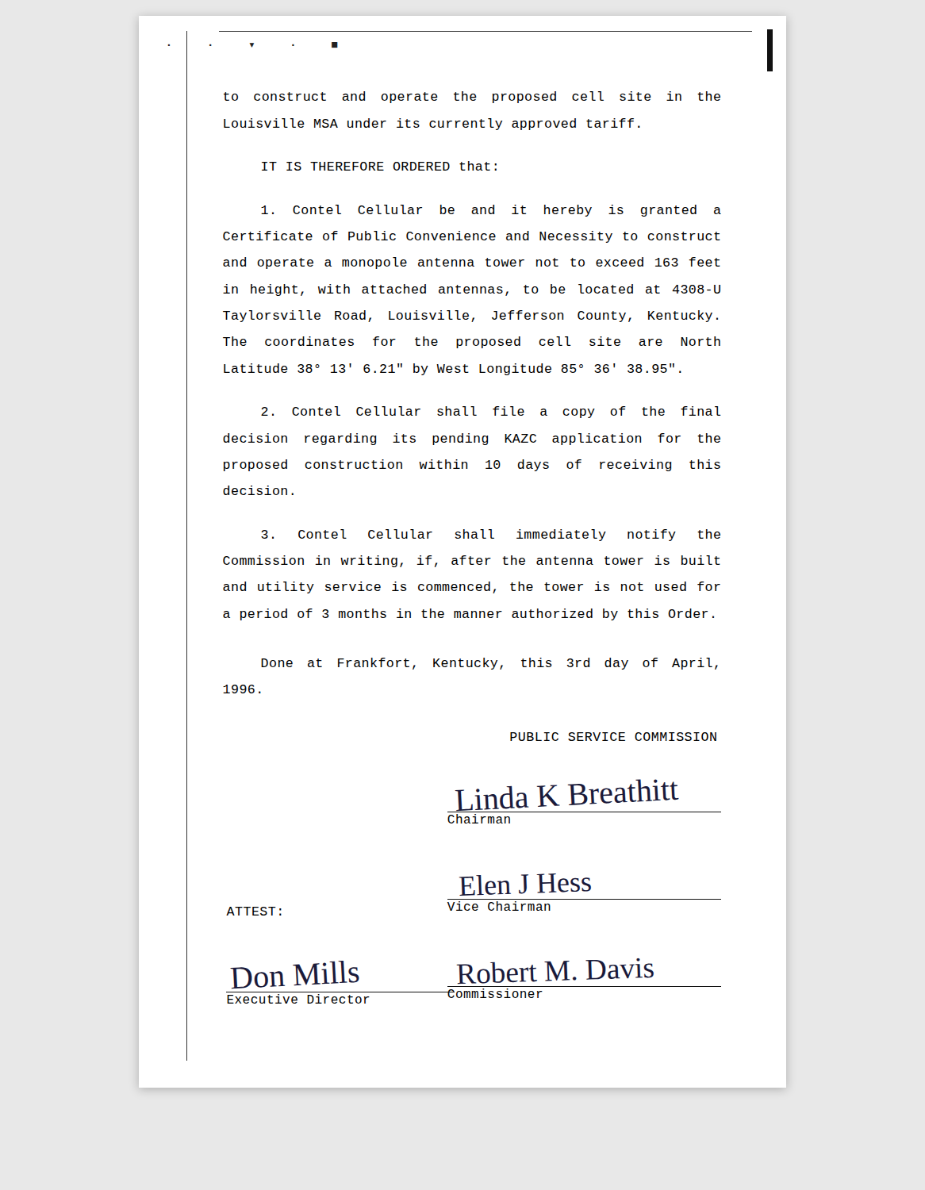· · ▾ · ■
to construct and operate the proposed cell site in the Louisville MSA under its currently approved tariff.
IT IS THEREFORE ORDERED that:
1. Contel Cellular be and it hereby is granted a Certificate of Public Convenience and Necessity to construct and operate a monopole antenna tower not to exceed 163 feet in height, with attached antennas, to be located at 4308-U Taylorsville Road, Louisville, Jefferson County, Kentucky. The coordinates for the proposed cell site are North Latitude 38° 13' 6.21" by West Longitude 85° 36' 38.95".
2. Contel Cellular shall file a copy of the final decision regarding its pending KAZC application for the proposed construction within 10 days of receiving this decision.
3. Contel Cellular shall immediately notify the Commission in writing, if, after the antenna tower is built and utility service is commenced, the tower is not used for a period of 3 months in the manner authorized by this Order.
Done at Frankfort, Kentucky, this 3rd day of April, 1996.
PUBLIC SERVICE COMMISSION
Linda K Breathitt
Chairman
Elen J Hess
Vice Chairman
Robert M. Davis
Commissioner
ATTEST:
Don Mills
Executive Director